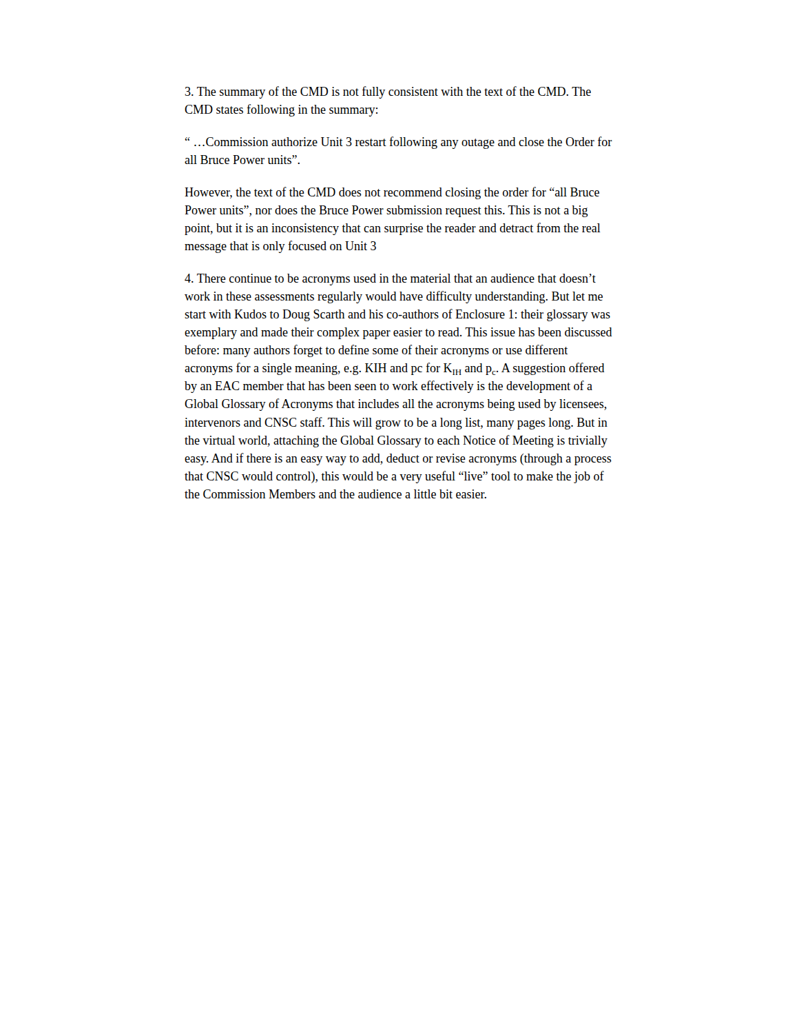3. The summary of the CMD is not fully consistent with the text of the CMD. The CMD states following in the summary:
“ …Commission authorize Unit 3 restart following any outage and close the Order for all Bruce Power units”.
However, the text of the CMD does not recommend closing the order for “all Bruce Power units”, nor does the Bruce Power submission request this. This is not a big point, but it is an inconsistency that can surprise the reader and detract from the real message that is only focused on Unit 3
4. There continue to be acronyms used in the material that an audience that doesn’t work in these assessments regularly would have difficulty understanding. But let me start with Kudos to Doug Scarth and his co-authors of Enclosure 1: their glossary was exemplary and made their complex paper easier to read. This issue has been discussed before: many authors forget to define some of their acronyms or use different acronyms for a single meaning, e.g. KIH and pc for KIH and pc. A suggestion offered by an EAC member that has been seen to work effectively is the development of a Global Glossary of Acronyms that includes all the acronyms being used by licensees, intervenors and CNSC staff. This will grow to be a long list, many pages long. But in the virtual world, attaching the Global Glossary to each Notice of Meeting is trivially easy. And if there is an easy way to add, deduct or revise acronyms (through a process that CNSC would control), this would be a very useful “live” tool to make the job of the Commission Members and the audience a little bit easier.